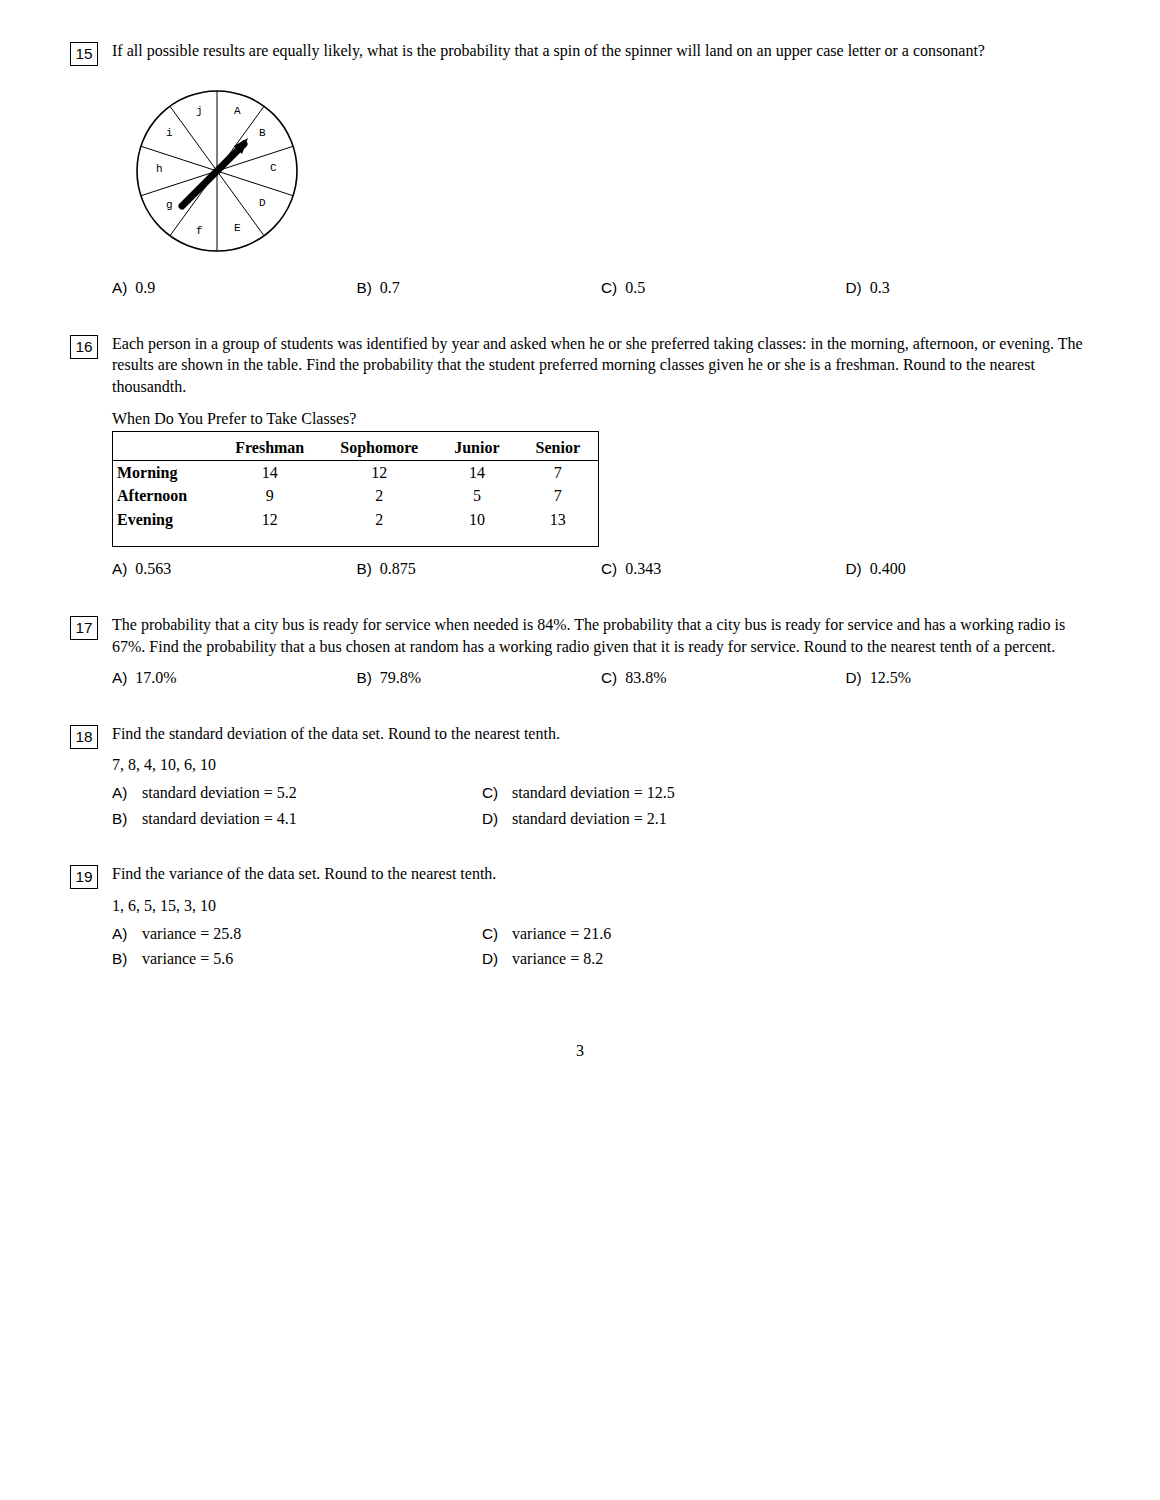15
If all possible results are equally likely, what is the probability that a spin of the spinner will land on an upper case letter or a consonant?
A B C D E f g h i j
A) 0.9
B) 0.7
C) 0.5
D) 0.3
16
Each person in a group of students was identified by year and asked when he or she preferred taking classes: in the morning, afternoon, or evening. The results are shown in the table. Find the probability that the student preferred morning classes given he or she is a freshman. Round to the nearest thousandth.
When Do You Prefer to Take Classes?
| | Freshman | Sophomore | Junior | Senior |
| --- | --- | --- | --- | --- |
| Morning | 14 | 12 | 14 | 7 |
| Afternoon | 9 | 2 | 5 | 7 |
| Evening | 12 | 2 | 10 | 13 |
A) 0.563
B) 0.875
C) 0.343
D) 0.400
17
The probability that a city bus is ready for service when needed is 84%. The probability that a city bus is ready for service and has a working radio is 67%. Find the probability that a bus chosen at random has a working radio given that it is ready for service. Round to the nearest tenth of a percent.
A) 17.0%
B) 79.8%
C) 83.8%
D) 12.5%
18
Find the standard deviation of the data set. Round to the nearest tenth.
7, 8, 4, 10, 6, 10
A) standard deviation = 5.2
C) standard deviation = 12.5
B) standard deviation = 4.1
D) standard deviation = 2.1
19
Find the variance of the data set. Round to the nearest tenth.
1, 6, 5, 15, 3, 10
A) variance = 25.8
C) variance = 21.6
B) variance = 5.6
D) variance = 8.2
3